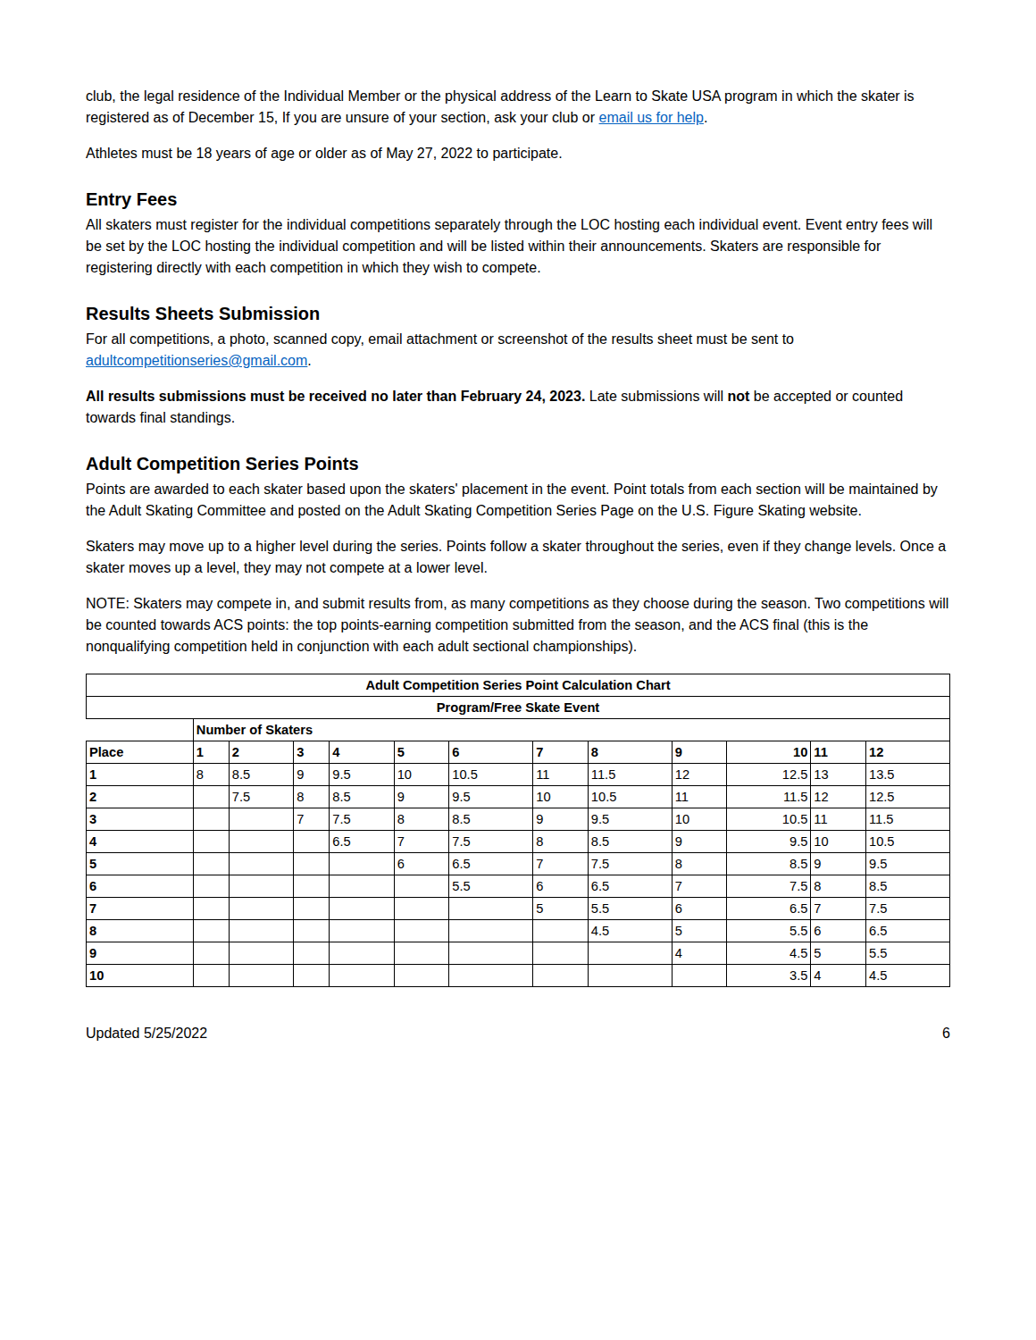club, the legal residence of the Individual Member or the physical address of the Learn to Skate USA program in which the skater is registered as of December 15, If you are unsure of your section, ask your club or email us for help.
Athletes must be 18 years of age or older as of May 27, 2022 to participate.
Entry Fees
All skaters must register for the individual competitions separately through the LOC hosting each individual event. Event entry fees will be set by the LOC hosting the individual competition and will be listed within their announcements. Skaters are responsible for registering directly with each competition in which they wish to compete.
Results Sheets Submission
For all competitions, a photo, scanned copy, email attachment or screenshot of the results sheet must be sent to adultcompetitionseries@gmail.com.
All results submissions must be received no later than February 24, 2023. Late submissions will not be accepted or counted towards final standings.
Adult Competition Series Points
Points are awarded to each skater based upon the skaters' placement in the event. Point totals from each section will be maintained by the Adult Skating Committee and posted on the Adult Skating Competition Series Page on the U.S. Figure Skating website.
Skaters may move up to a higher level during the series. Points follow a skater throughout the series, even if they change levels. Once a skater moves up a level, they may not compete at a lower level.
NOTE: Skaters may compete in, and submit results from, as many competitions as they choose during the season. Two competitions will be counted towards ACS points: the top points-earning competition submitted from the season, and the ACS final (this is the nonqualifying competition held in conjunction with each adult sectional championships).
| Adult Competition Series Point Calculation Chart |
| Program/Free Skate Event |
| | Number of Skaters |
| Place | 1 | 2 | 3 | 4 | 5 | 6 | 7 | 8 | 9 | 10 | 11 | 12 |
| 1 | 8 | 8.5 | 9 | 9.5 | 10 | 10.5 | 11 | 11.5 | 12 | 12.5 | 13 | 13.5 |
| 2 | | 7.5 | 8 | 8.5 | 9 | 9.5 | 10 | 10.5 | 11 | 11.5 | 12 | 12.5 |
| 3 | | | 7 | 7.5 | 8 | 8.5 | 9 | 9.5 | 10 | 10.5 | 11 | 11.5 |
| 4 | | | | 6.5 | 7 | 7.5 | 8 | 8.5 | 9 | 9.5 | 10 | 10.5 |
| 5 | | | | | 6 | 6.5 | 7 | 7.5 | 8 | 8.5 | 9 | 9.5 |
| 6 | | | | | | 5.5 | 6 | 6.5 | 7 | 7.5 | 8 | 8.5 |
| 7 | | | | | | | 5 | 5.5 | 6 | 6.5 | 7 | 7.5 |
| 8 | | | | | | | | 4.5 | 5 | 5.5 | 6 | 6.5 |
| 9 | | | | | | | | | 4 | 4.5 | 5 | 5.5 |
| 10 | | | | | | | | | | 3.5 | 4 | 4.5 |
Updated 5/25/2022
6